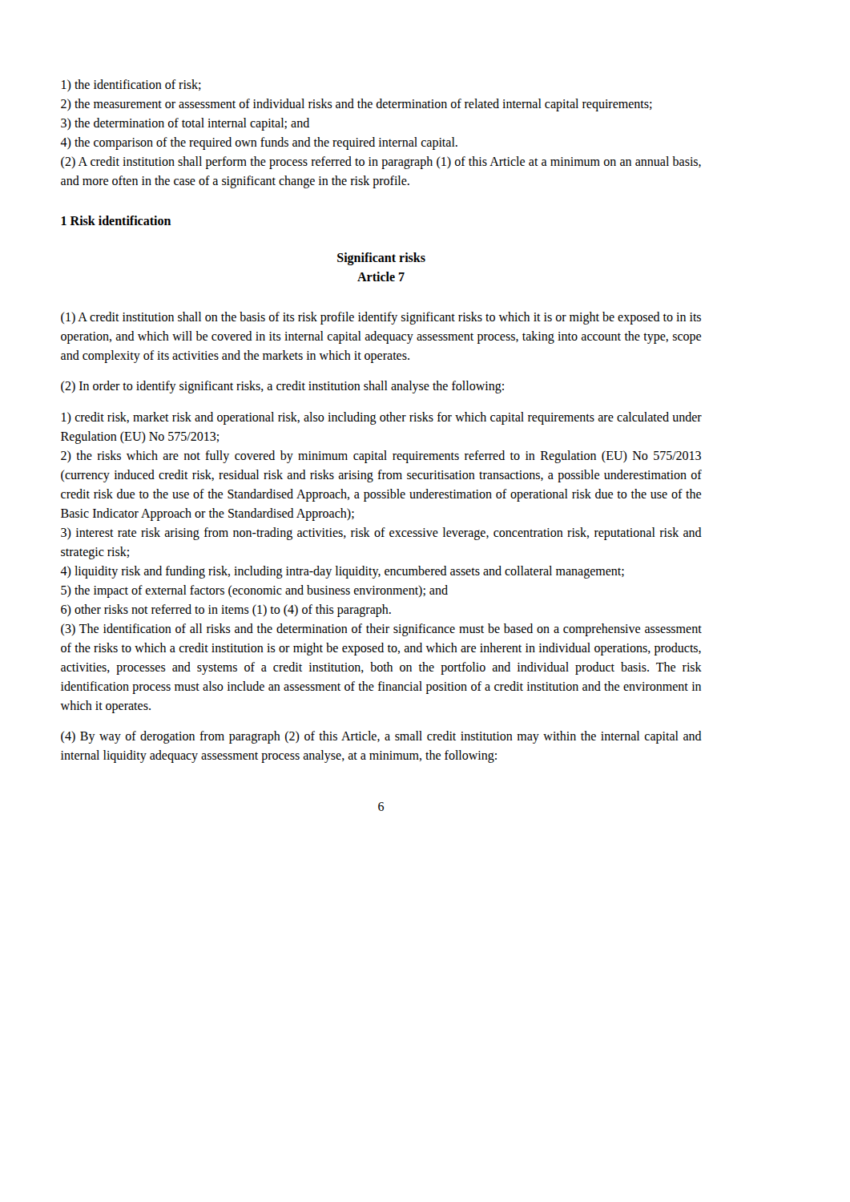1) the identification of risk;
2) the measurement or assessment of individual risks and the determination of related internal capital requirements;
3) the determination of total internal capital; and
4) the comparison of the required own funds and the required internal capital.
(2) A credit institution shall perform the process referred to in paragraph (1) of this Article at a minimum on an annual basis, and more often in the case of a significant change in the risk profile.
1 Risk identification
Significant risks
Article 7
(1) A credit institution shall on the basis of its risk profile identify significant risks to which it is or might be exposed to in its operation, and which will be covered in its internal capital adequacy assessment process, taking into account the type, scope and complexity of its activities and the markets in which it operates.
(2) In order to identify significant risks, a credit institution shall analyse the following:
1) credit risk, market risk and operational risk, also including other risks for which capital requirements are calculated under Regulation (EU) No 575/2013;
2) the risks which are not fully covered by minimum capital requirements referred to in Regulation (EU) No 575/2013 (currency induced credit risk, residual risk and risks arising from securitisation transactions, a possible underestimation of credit risk due to the use of the Standardised Approach, a possible underestimation of operational risk due to the use of the Basic Indicator Approach or the Standardised Approach);
3) interest rate risk arising from non-trading activities, risk of excessive leverage, concentration risk, reputational risk and strategic risk;
4) liquidity risk and funding risk, including intra-day liquidity, encumbered assets and collateral management;
5) the impact of external factors (economic and business environment); and
6) other risks not referred to in items (1) to (4) of this paragraph.
(3) The identification of all risks and the determination of their significance must be based on a comprehensive assessment of the risks to which a credit institution is or might be exposed to, and which are inherent in individual operations, products, activities, processes and systems of a credit institution, both on the portfolio and individual product basis. The risk identification process must also include an assessment of the financial position of a credit institution and the environment in which it operates.
(4) By way of derogation from paragraph (2) of this Article, a small credit institution may within the internal capital and internal liquidity adequacy assessment process analyse, at a minimum, the following:
6